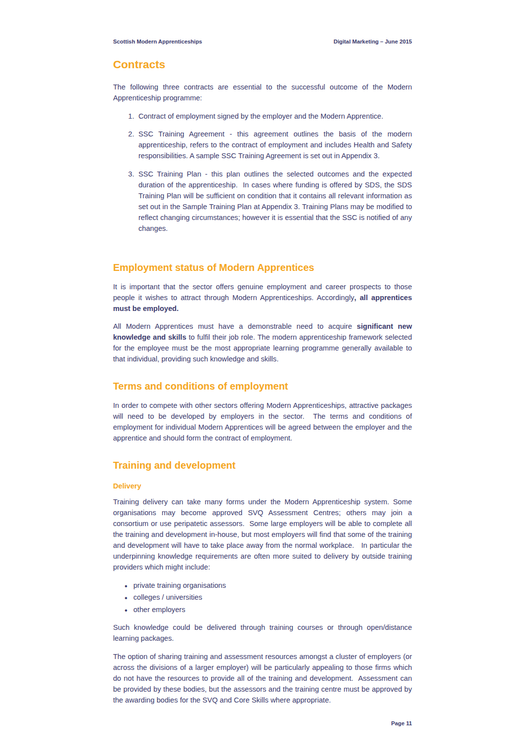Scottish Modern Apprenticeships Digital Marketing – June 2015
Contracts
The following three contracts are essential to the successful outcome of the Modern Apprenticeship programme:
Contract of employment signed by the employer and the Modern Apprentice.
SSC Training Agreement - this agreement outlines the basis of the modern apprenticeship, refers to the contract of employment and includes Health and Safety responsibilities. A sample SSC Training Agreement is set out in Appendix 3.
SSC Training Plan - this plan outlines the selected outcomes and the expected duration of the apprenticeship. In cases where funding is offered by SDS, the SDS Training Plan will be sufficient on condition that it contains all relevant information as set out in the Sample Training Plan at Appendix 3. Training Plans may be modified to reflect changing circumstances; however it is essential that the SSC is notified of any changes.
Employment status of Modern Apprentices
It is important that the sector offers genuine employment and career prospects to those people it wishes to attract through Modern Apprenticeships. Accordingly, all apprentices must be employed.
All Modern Apprentices must have a demonstrable need to acquire significant new knowledge and skills to fulfil their job role. The modern apprenticeship framework selected for the employee must be the most appropriate learning programme generally available to that individual, providing such knowledge and skills.
Terms and conditions of employment
In order to compete with other sectors offering Modern Apprenticeships, attractive packages will need to be developed by employers in the sector. The terms and conditions of employment for individual Modern Apprentices will be agreed between the employer and the apprentice and should form the contract of employment.
Training and development
Delivery
Training delivery can take many forms under the Modern Apprenticeship system. Some organisations may become approved SVQ Assessment Centres; others may join a consortium or use peripatetic assessors. Some large employers will be able to complete all the training and development in-house, but most employers will find that some of the training and development will have to take place away from the normal workplace. In particular the underpinning knowledge requirements are often more suited to delivery by outside training providers which might include:
private training organisations
colleges / universities
other employers
Such knowledge could be delivered through training courses or through open/distance learning packages.
The option of sharing training and assessment resources amongst a cluster of employers (or across the divisions of a larger employer) will be particularly appealing to those firms which do not have the resources to provide all of the training and development. Assessment can be provided by these bodies, but the assessors and the training centre must be approved by the awarding bodies for the SVQ and Core Skills where appropriate.
Page 11